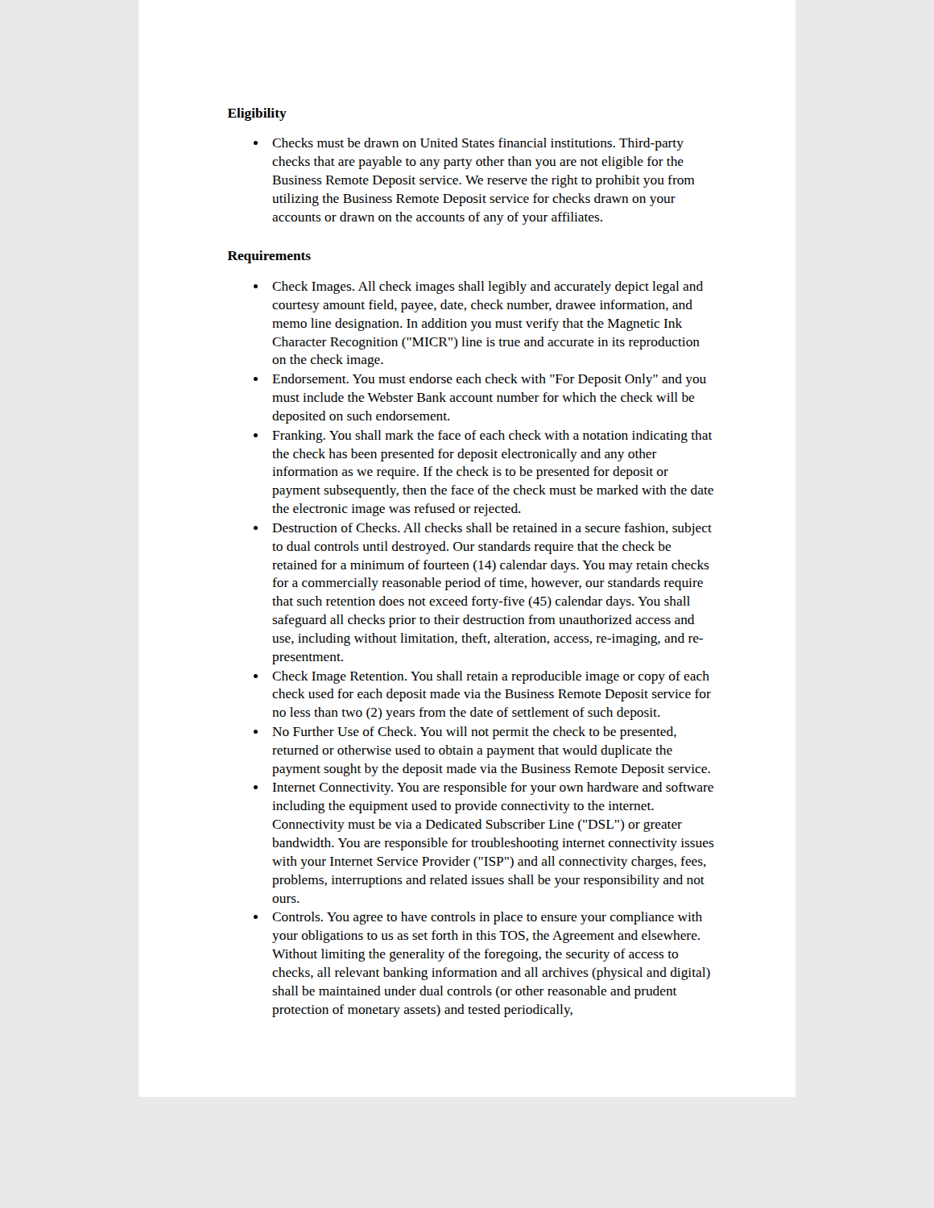Eligibility
Checks must be drawn on United States financial institutions. Third-party checks that are payable to any party other than you are not eligible for the Business Remote Deposit service. We reserve the right to prohibit you from utilizing the Business Remote Deposit service for checks drawn on your accounts or drawn on the accounts of any of your affiliates.
Requirements
Check Images. All check images shall legibly and accurately depict legal and courtesy amount field, payee, date, check number, drawee information, and memo line designation. In addition you must verify that the Magnetic Ink Character Recognition ("MICR") line is true and accurate in its reproduction on the check image.
Endorsement. You must endorse each check with "For Deposit Only" and you must include the Webster Bank account number for which the check will be deposited on such endorsement.
Franking. You shall mark the face of each check with a notation indicating that the check has been presented for deposit electronically and any other information as we require. If the check is to be presented for deposit or payment subsequently, then the face of the check must be marked with the date the electronic image was refused or rejected.
Destruction of Checks. All checks shall be retained in a secure fashion, subject to dual controls until destroyed. Our standards require that the check be retained for a minimum of fourteen (14) calendar days. You may retain checks for a commercially reasonable period of time, however, our standards require that such retention does not exceed forty-five (45) calendar days. You shall safeguard all checks prior to their destruction from unauthorized access and use, including without limitation, theft, alteration, access, re-imaging, and re-presentment.
Check Image Retention. You shall retain a reproducible image or copy of each check used for each deposit made via the Business Remote Deposit service for no less than two (2) years from the date of settlement of such deposit.
No Further Use of Check. You will not permit the check to be presented, returned or otherwise used to obtain a payment that would duplicate the payment sought by the deposit made via the Business Remote Deposit service.
Internet Connectivity. You are responsible for your own hardware and software including the equipment used to provide connectivity to the internet. Connectivity must be via a Dedicated Subscriber Line ("DSL") or greater bandwidth. You are responsible for troubleshooting internet connectivity issues with your Internet Service Provider ("ISP") and all connectivity charges, fees, problems, interruptions and related issues shall be your responsibility and not ours.
Controls. You agree to have controls in place to ensure your compliance with your obligations to us as set forth in this TOS, the Agreement and elsewhere. Without limiting the generality of the foregoing, the security of access to checks, all relevant banking information and all archives (physical and digital) shall be maintained under dual controls (or other reasonable and prudent protection of monetary assets) and tested periodically,